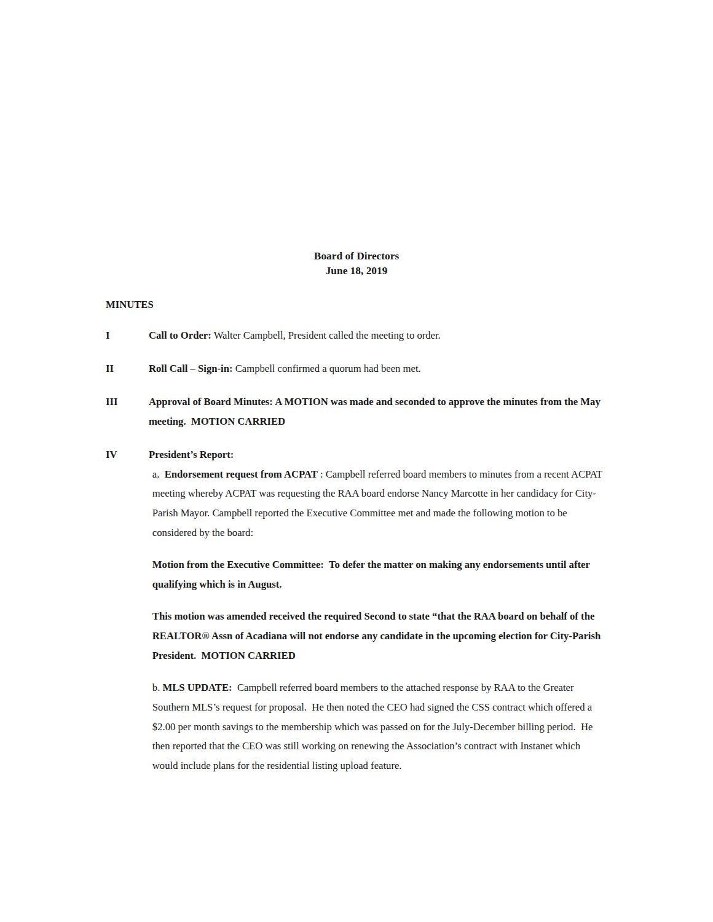Board of Directors
June 18, 2019
MINUTES
| I | Call to Order: Walter Campbell, President called the meeting to order. |
| II | Roll Call – Sign-in: Campbell confirmed a quorum had been met. |
| III | Approval of Board Minutes: A MOTION was made and seconded to approve the minutes from the May meeting. MOTION CARRIED |
| IV | President’s Report: a. Endorsement request from ACPAT : Campbell referred board members to minutes from a recent ACPAT meeting whereby ACPAT was requesting the RAA board endorse Nancy Marcotte in her candidacy for City-Parish Mayor. Campbell reported the Executive Committee met and made the following motion to be considered by the board: Motion from the Executive Committee: To defer the matter on making any endorsements until after qualifying which is in August. This motion was amended received the required Second to state “that the RAA board on behalf of the REALTOR® Assn of Acadiana will not endorse any candidate in the upcoming election for City-Parish President. MOTION CARRIED b. MLS UPDATE: Campbell referred board members to the attached response by RAA to the Greater Southern MLS’s request for proposal. He then noted the CEO had signed the CSS contract which offered a $2.00 per month savings to the membership which was passed on for the July-December billing period. He then reported that the CEO was still working on renewing the Association’s contract with Instanet which would include plans for the residential listing upload feature. |